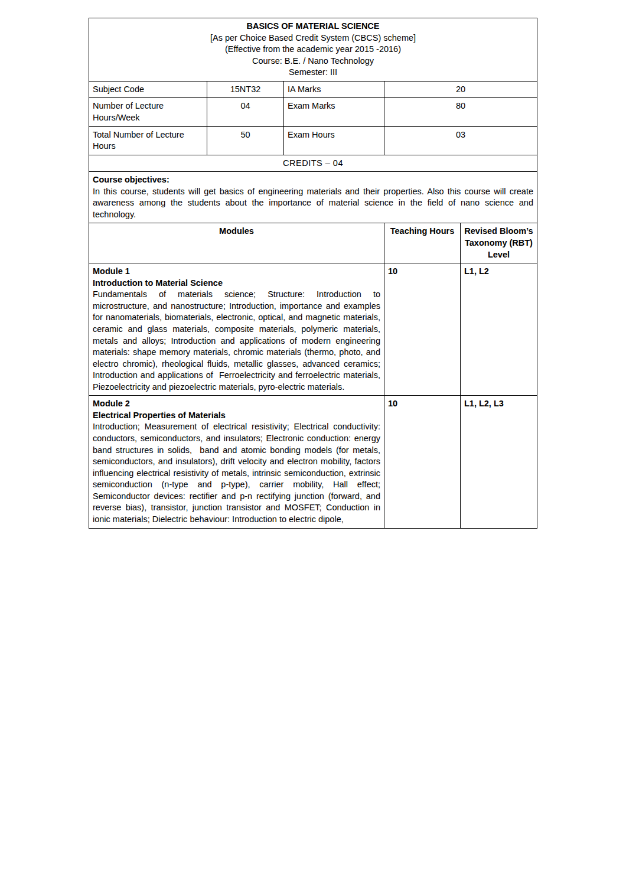| BASICS OF MATERIAL SCIENCE [As per Choice Based Credit System (CBCS) scheme] (Effective from the academic year 2015 -2016) Course: B.E. / Nano Technology Semester: III |
| Subject Code | 15NT32 | IA Marks | 20 |
| Number of Lecture Hours/Week | 04 | Exam Marks | 80 |
| Total Number of Lecture Hours | 50 | Exam Hours | 03 |
| CREDITS – 04 |
| Course objectives: In this course, students will get basics of engineering materials and their properties. Also this course will create awareness among the students about the importance of material science in the field of nano science and technology. |
| Modules | Teaching Hours | Revised Bloom’s Taxonomy (RBT) Level |
| Module 1 Introduction to Material Science Fundamentals of materials science; Structure: Introduction to microstructure, and nanostructure; Introduction, importance and examples for nanomaterials, biomaterials, electronic, optical, and magnetic materials, ceramic and glass materials, composite materials, polymeric materials, metals and alloys; Introduction and applications of modern engineering materials: shape memory materials, chromic materials (thermo, photo, and electro chromic), rheological fluids, metallic glasses, advanced ceramics; Introduction and applications of Ferroelectricity and ferroelectric materials, Piezoelectricity and piezoelectric materials, pyro-electric materials. | 10 | L1, L2 |
| Module 2 Electrical Properties of Materials Introduction; Measurement of electrical resistivity; Electrical conductivity: conductors, semiconductors, and insulators; Electronic conduction: energy band structures in solids, band and atomic bonding models (for metals, semiconductors, and insulators), drift velocity and electron mobility, factors influencing electrical resistivity of metals, intrinsic semiconduction, extrinsic semiconduction (n-type and p-type), carrier mobility, Hall effect; Semiconductor devices: rectifier and p-n rectifying junction (forward, and reverse bias), transistor, junction transistor and MOSFET; Conduction in ionic materials; Dielectric behaviour: Introduction to electric dipole, | 10 | L1, L2, L3 |